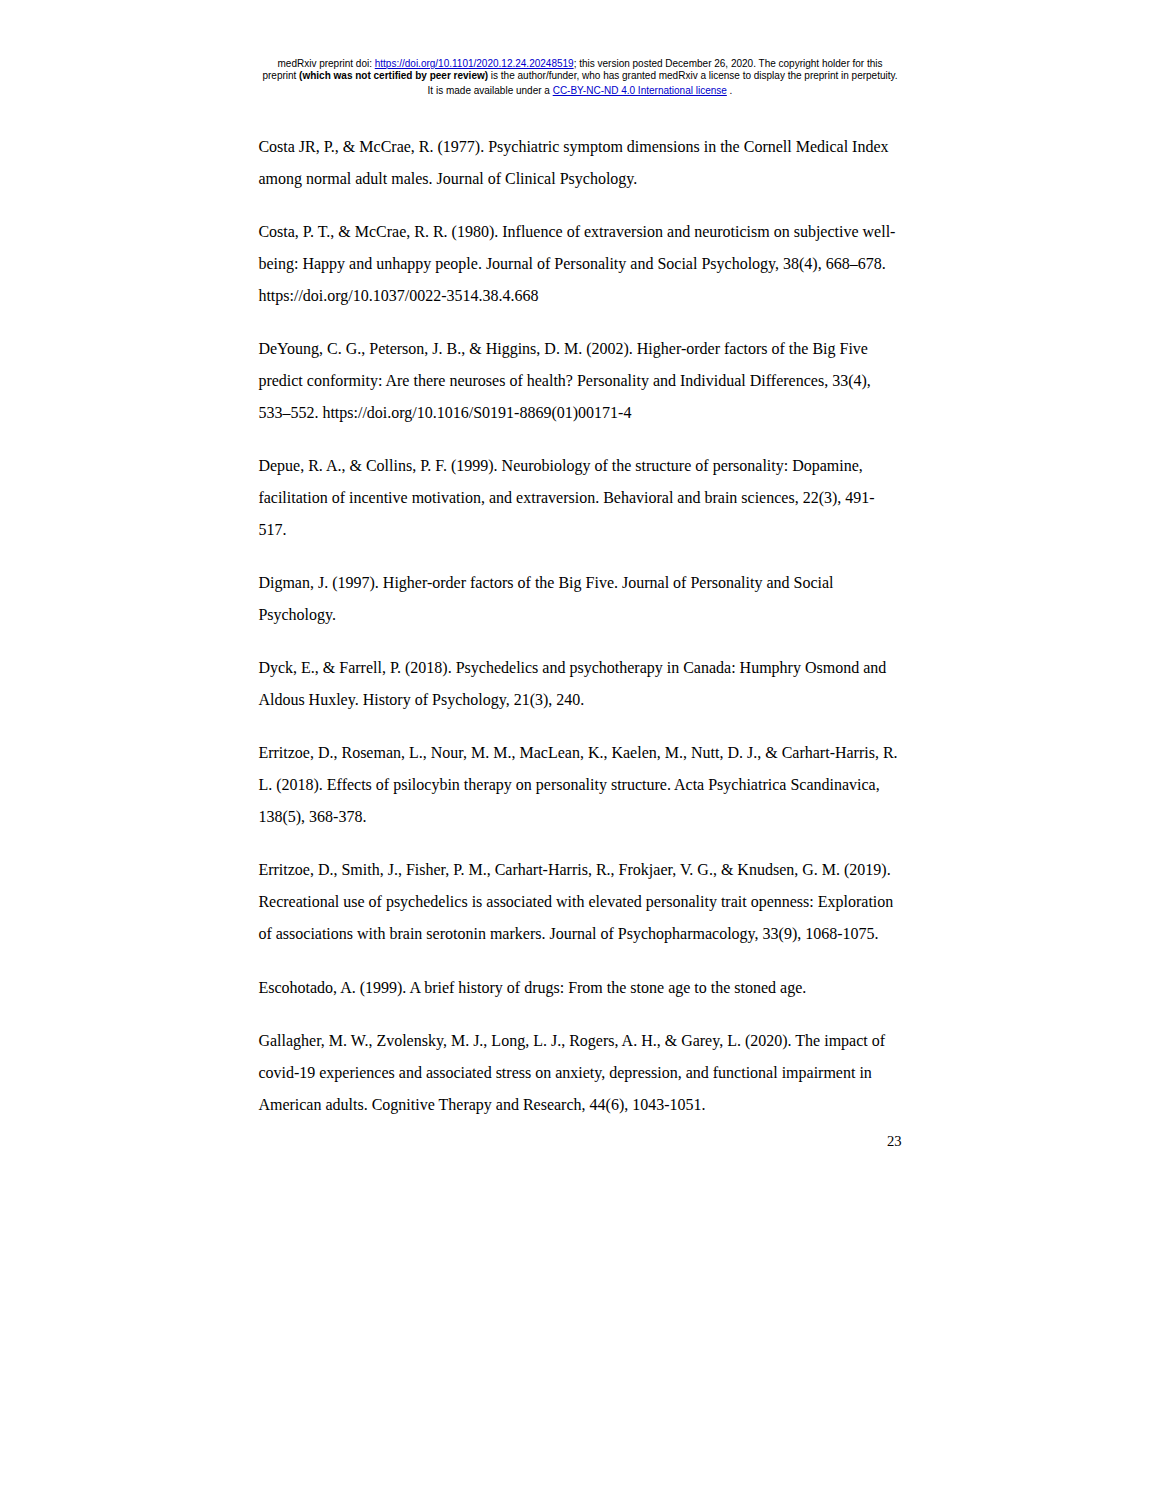medRxiv preprint doi: https://doi.org/10.1101/2020.12.24.20248519; this version posted December 26, 2020. The copyright holder for this preprint (which was not certified by peer review) is the author/funder, who has granted medRxiv a license to display the preprint in perpetuity. It is made available under a CC-BY-NC-ND 4.0 International license .
Costa JR, P., & McCrae, R. (1977). Psychiatric symptom dimensions in the Cornell Medical Index among normal adult males. Journal of Clinical Psychology.
Costa, P. T., & McCrae, R. R. (1980). Influence of extraversion and neuroticism on subjective well-being: Happy and unhappy people. Journal of Personality and Social Psychology, 38(4), 668–678. https://doi.org/10.1037/0022-3514.38.4.668
DeYoung, C. G., Peterson, J. B., & Higgins, D. M. (2002). Higher-order factors of the Big Five predict conformity: Are there neuroses of health? Personality and Individual Differences, 33(4), 533–552. https://doi.org/10.1016/S0191-8869(01)00171-4
Depue, R. A., & Collins, P. F. (1999). Neurobiology of the structure of personality: Dopamine, facilitation of incentive motivation, and extraversion. Behavioral and brain sciences, 22(3), 491-517.
Digman, J. (1997). Higher-order factors of the Big Five. Journal of Personality and Social Psychology.
Dyck, E., & Farrell, P. (2018). Psychedelics and psychotherapy in Canada: Humphry Osmond and Aldous Huxley. History of Psychology, 21(3), 240.
Erritzoe, D., Roseman, L., Nour, M. M., MacLean, K., Kaelen, M., Nutt, D. J., & Carhart-Harris, R. L. (2018). Effects of psilocybin therapy on personality structure. Acta Psychiatrica Scandinavica, 138(5), 368-378.
Erritzoe, D., Smith, J., Fisher, P. M., Carhart-Harris, R., Frokjaer, V. G., & Knudsen, G. M. (2019). Recreational use of psychedelics is associated with elevated personality trait openness: Exploration of associations with brain serotonin markers. Journal of Psychopharmacology, 33(9), 1068-1075.
Escohotado, A. (1999). A brief history of drugs: From the stone age to the stoned age.
Gallagher, M. W., Zvolensky, M. J., Long, L. J., Rogers, A. H., & Garey, L. (2020). The impact of covid-19 experiences and associated stress on anxiety, depression, and functional impairment in American adults. Cognitive Therapy and Research, 44(6), 1043-1051.
23